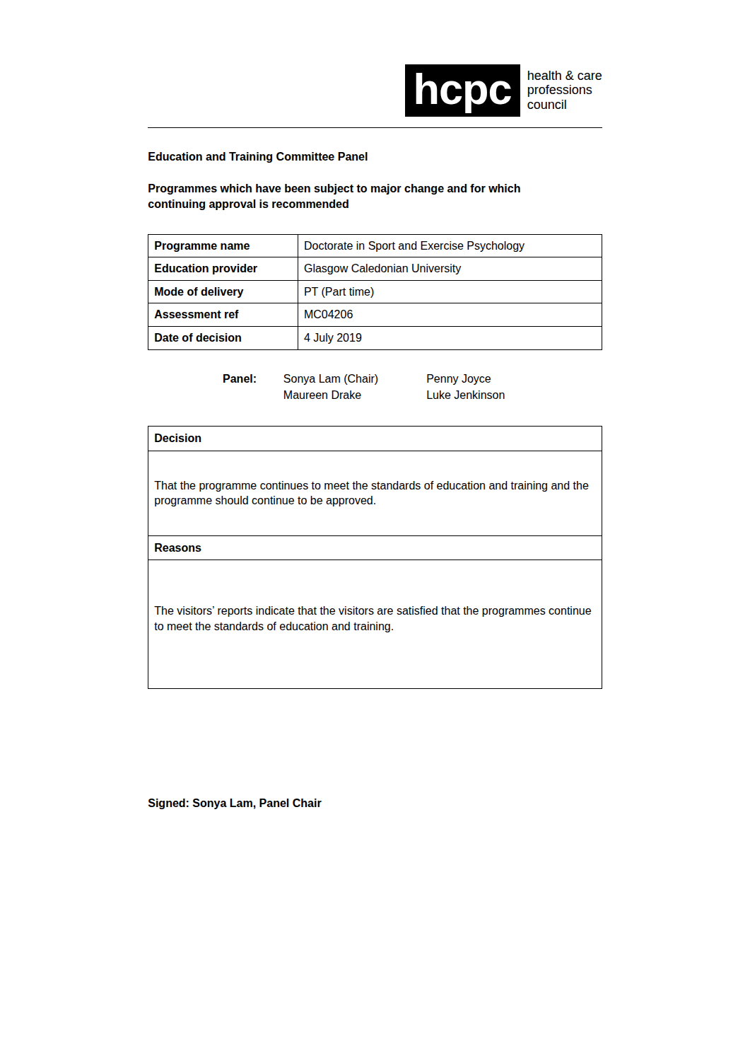hcpc
health & care professions council
Education and Training Committee Panel
Programmes which have been subject to major change and for which
continuing approval is recommended
| Programme name | Doctorate in Sport and Exercise Psychology |
| Education provider | Glasgow Caledonian University |
| Mode of delivery | PT (Part time) |
| Assessment ref | MC04206 |
| Date of decision | 4 July 2019 |
| Panel: | Sonya Lam (Chair) | Penny Joyce |
| | Maureen Drake | Luke Jenkinson |
| Decision |
| That the programme continues to meet the standards of education and training and the programme should continue to be approved. |
| Reasons |
| The visitors’ reports indicate that the visitors are satisfied that the programmes continue to meet the standards of education and training. |
Signed: Sonya Lam, Panel Chair